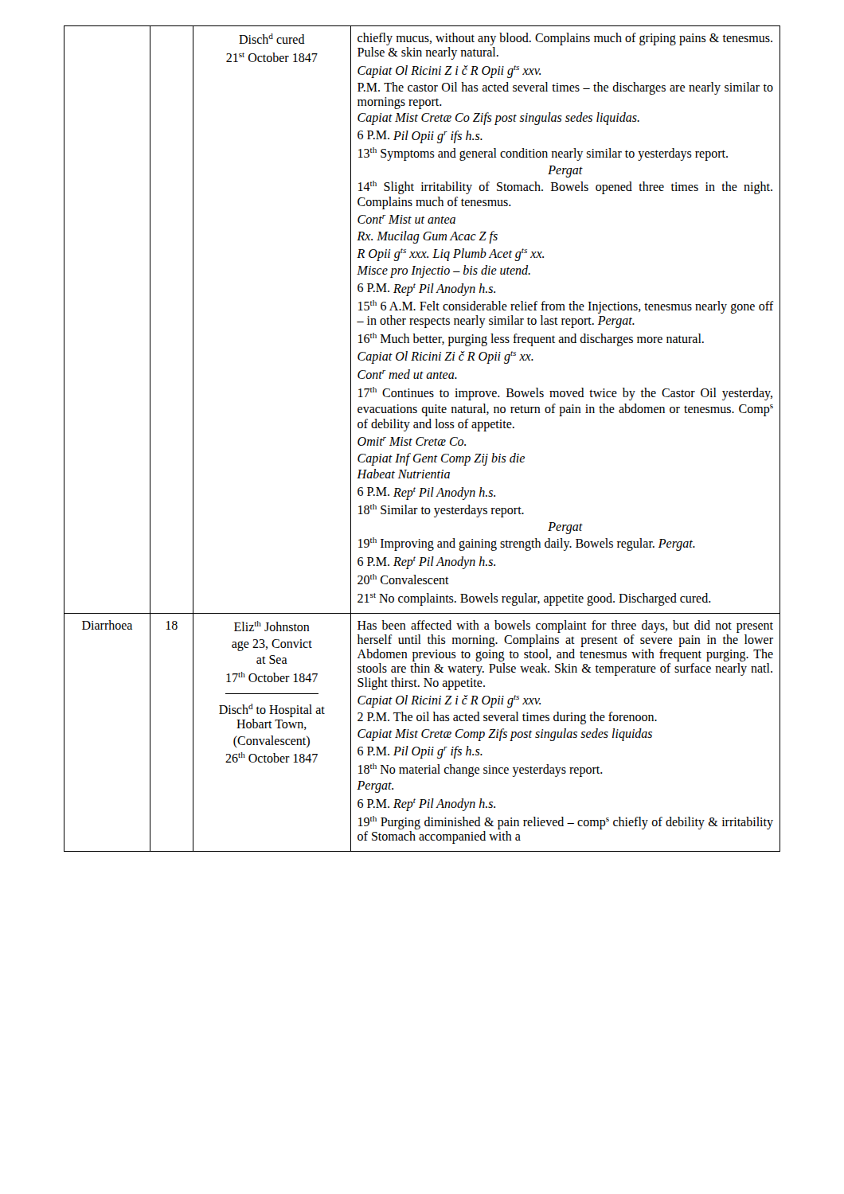| | | Disch d cured 21 st October 1847 | chiefly mucus, without any blood. Complains much of griping pains & tenesmus. Pulse & skin nearly natural. Capiat Ol Ricini Z i č R Opii g ts xxv. P.M. The castor Oil has acted several times – the discharges are nearly similar to mornings report. Capiat Mist Cretæ Co Zifs post singulas sedes liquidas. 6 P.M. Pil Opii g r ifs h.s. 13 th Symptoms and general condition nearly similar to yesterdays report. Pergat 14 th Slight irritability of Stomach. Bowels opened three times in the night. Complains much of tenesmus. Cont r Mist ut antea Rx. Mucilag Gum Acac Z fs R Opii g ts xxx. Liq Plumb Acet g ts xx. Misce pro Injectio – bis die utend. 6 P.M. Rep t Pil Anodyn h.s. 15 th 6 A.M. Felt considerable relief from the Injections, tenesmus nearly gone off – in other respects nearly similar to last report. Pergat. 16 th Much better, purging less frequent and discharges more natural. Capiat Ol Ricini Zi č R Opii g ts xx. Cont r med ut antea. 17 th Continues to improve. Bowels moved twice by the Castor Oil yesterday, evacuations quite natural, no return of pain in the abdomen or tenesmus. Comp s of debility and loss of appetite. Omit r Mist Cretæ Co. Capiat Inf Gent Comp Zij bis die Habeat Nutrientia 6 P.M. Rep t Pil Anodyn h.s. 18 th Similar to yesterdays report. Pergat 19 th Improving and gaining strength daily. Bowels regular. Pergat. 6 P.M. Rep t Pil Anodyn h.s. 20 th Convalescent 21 st No complaints. Bowels regular, appetite good. Discharged cured. |
| Diarrhoea | 18 | Eliz th Johnston age 23, Convict at Sea 17 th October 1847 Disch d to Hospital at Hobart Town, (Convalescent) 26 th October 1847 | Has been affected with a bowels complaint for three days, but did not present herself until this morning. Complains at present of severe pain in the lower Abdomen previous to going to stool, and tenesmus with frequent purging. The stools are thin & watery. Pulse weak. Skin & temperature of surface nearly natl. Slight thirst. No appetite. Capiat Ol Ricini Z i č R Opii g ts xxv. 2 P.M. The oil has acted several times during the forenoon. Capiat Mist Cretæ Comp Zifs post singulas sedes liquidas 6 P.M. Pil Opii g r ifs h.s. 18 th No material change since yesterdays report. Pergat. 6 P.M. Rep t Pil Anodyn h.s. 19 th Purging diminished & pain relieved – comp s chiefly of debility & irritability of Stomach accompanied with a |